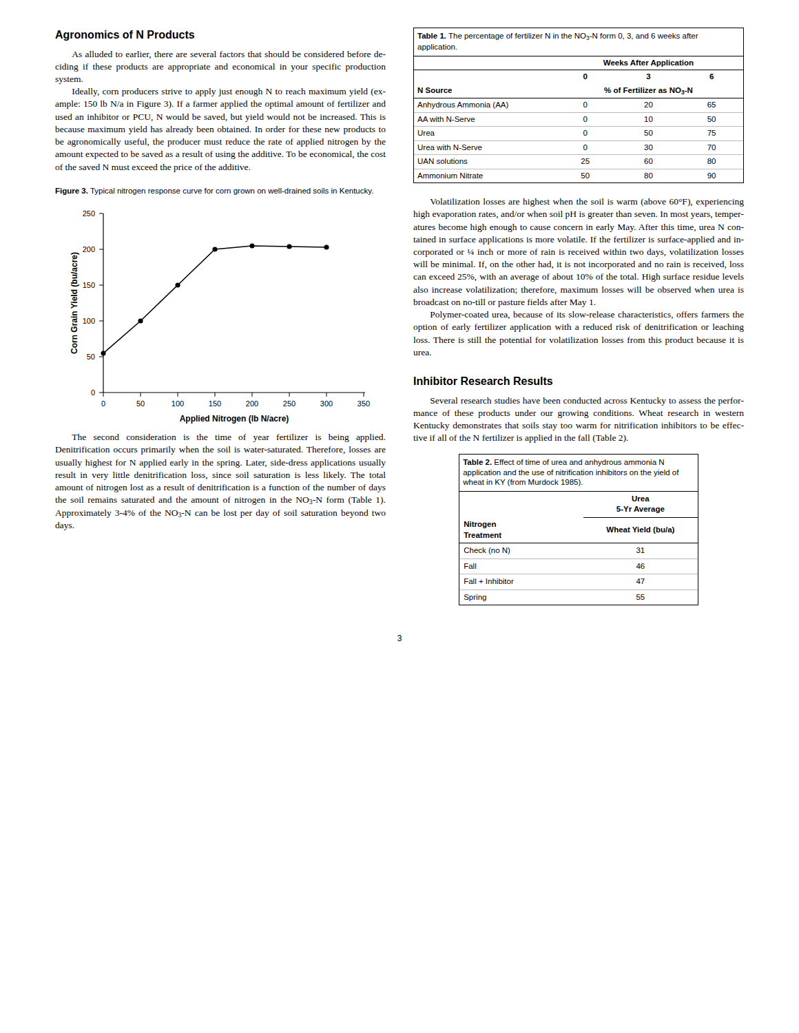Agronomics of N Products
As alluded to earlier, there are several factors that should be considered before deciding if these products are appropriate and economical in your specific production system.
Ideally, corn producers strive to apply just enough N to reach maximum yield (example: 150 lb N/a in Figure 3). If a farmer applied the optimal amount of fertilizer and used an inhibitor or PCU, N would be saved, but yield would not be increased. This is because maximum yield has already been obtained. In order for these new products to be agronomically useful, the producer must reduce the rate of applied nitrogen by the amount expected to be saved as a result of using the additive. To be economical, the cost of the saved N must exceed the price of the additive.
Figure 3. Typical nitrogen response curve for corn grown on well-drained soils in Kentucky.
0 50 100 150 200 250 0 50 100 150 200 250 300 350 Corn Grain Yield (bu/acre) Applied Nitrogen (lb N/acre)
The second consideration is the time of year fertilizer is being applied. Denitrification occurs primarily when the soil is water-saturated. Therefore, losses are usually highest for N applied early in the spring. Later, side-dress applications usually result in very little denitrification loss, since soil saturation is less likely. The total amount of nitrogen lost as a result of denitrification is a function of the number of days the soil remains saturated and the amount of nitrogen in the NO3-N form (Table 1). Approximately 3-4% of the NO3-N can be lost per day of soil saturation beyond two days.
Table 1. The percentage of fertilizer N in the NO3-N form 0, 3, and 6 weeks after application.
| | Weeks After Application |
| --- | --- |
| | 0 | 3 | 6 |
| N Source | % of Fertilizer as NO 3 -N |
| Anhydrous Ammonia (AA) | 0 | 20 | 65 |
| AA with N-Serve | 0 | 10 | 50 |
| Urea | 0 | 50 | 75 |
| Urea with N-Serve | 0 | 30 | 70 |
| UAN solutions | 25 | 60 | 80 |
| Ammonium Nitrate | 50 | 80 | 90 |
Volatilization losses are highest when the soil is warm (above 60°F), experiencing high evaporation rates, and/or when soil pH is greater than seven. In most years, temperatures become high enough to cause concern in early May. After this time, urea N contained in surface applications is more volatile. If the fertilizer is surface-applied and incorporated or ¼ inch or more of rain is received within two days, volatilization losses will be minimal. If, on the other had, it is not incorporated and no rain is received, loss can exceed 25%, with an average of about 10% of the total. High surface residue levels also increase volatilization; therefore, maximum losses will be observed when urea is broadcast on no-till or pasture fields after May 1.
Polymer-coated urea, because of its slow-release characteristics, offers farmers the option of early fertilizer application with a reduced risk of denitrification or leaching loss. There is still the potential for volatilization losses from this product because it is urea.
Inhibitor Research Results
Several research studies have been conducted across Kentucky to assess the performance of these products under our growing conditions. Wheat research in western Kentucky demonstrates that soils stay too warm for nitrification inhibitors to be effective if all of the N fertilizer is applied in the fall (Table 2).
Table 2. Effect of time of urea and anhydrous ammonia N application and the use of nitrification inhibitors on the yield of wheat in KY (from Murdock 1985).
| | Urea 5-Yr Average |
| --- | --- |
| Nitrogen Treatment | Wheat Yield (bu/a) |
| Check (no N) | 31 |
| Fall | 46 |
| Fall + Inhibitor | 47 |
| Spring | 55 |
3